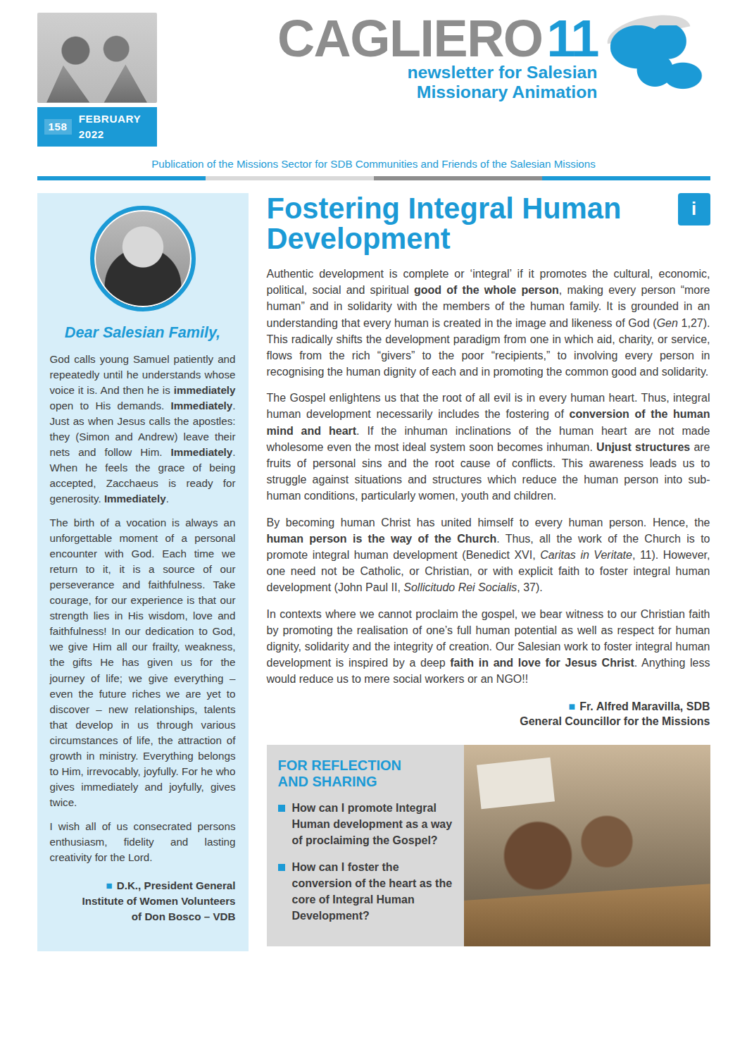158 FEBRUARY 2022
CAGLIERO 11
newsletter for Salesian
Missionary Animation
Publication of the Missions Sector for SDB Communities and Friends of the Salesian Missions
Dear Salesian Family,
God calls young Samuel patiently and repeatedly until he understands whose voice it is. And then he is immediately open to His demands. Immediately. Just as when Jesus calls the apostles: they (Simon and Andrew) leave their nets and follow Him. Immediately. When he feels the grace of being accepted, Zacchaeus is ready for generosity. Immediately.
The birth of a vocation is always an unforgettable moment of a personal encounter with God. Each time we return to it, it is a source of our perseverance and faithfulness. Take courage, for our experience is that our strength lies in His wisdom, love and faithfulness! In our dedication to God, we give Him all our frailty, weakness, the gifts He has given us for the journey of life; we give everything – even the future riches we are yet to discover – new relationships, talents that develop in us through various circumstances of life, the attraction of growth in ministry. Everything belongs to Him, irrevocably, joyfully. For he who gives immediately and joyfully, gives twice.
I wish all of us consecrated persons enthusiasm, fidelity and lasting creativity for the Lord.
■D.K., President General
Institute of Women Volunteers
of Don Bosco – VDB
i
Fostering Integral Human Development
Authentic development is complete or ‘integral’ if it promotes the cultural, economic, political, social and spiritual good of the whole person, making every person “more human” and in solidarity with the members of the human family. It is grounded in an understanding that every human is created in the image and likeness of God (Gen 1,27). This radically shifts the development paradigm from one in which aid, charity, or service, flows from the rich “givers” to the poor “recipients,” to involving every person in recognising the human dignity of each and in promoting the common good and solidarity.
The Gospel enlightens us that the root of all evil is in every human heart. Thus, integral human development necessarily includes the fostering of conversion of the human mind and heart. If the inhuman inclinations of the human heart are not made wholesome even the most ideal system soon becomes inhuman. Unjust structures are fruits of personal sins and the root cause of conflicts. This awareness leads us to struggle against situations and structures which reduce the human person into sub-human conditions, particularly women, youth and children.
By becoming human Christ has united himself to every human person. Hence, the human person is the way of the Church. Thus, all the work of the Church is to promote integral human development (Benedict XVI, Caritas in Veritate, 11). However, one need not be Catholic, or Christian, or with explicit faith to foster integral human development (John Paul II, Sollicitudo Rei Socialis, 37).
In contexts where we cannot proclaim the gospel, we bear witness to our Christian faith by promoting the realisation of one’s full human potential as well as respect for human dignity, solidarity and the integrity of creation. Our Salesian work to foster integral human development is inspired by a deep faith in and love for Jesus Christ. Anything less would reduce us to mere social workers or an NGO!!
■Fr. Alfred Maravilla, SDB
General Councillor for the Missions
FOR REFLECTION
AND SHARING
How can I promote Integral Human development as a way of proclaiming the Gospel?
How can I foster the conversion of the heart as the core of Integral Human Development?